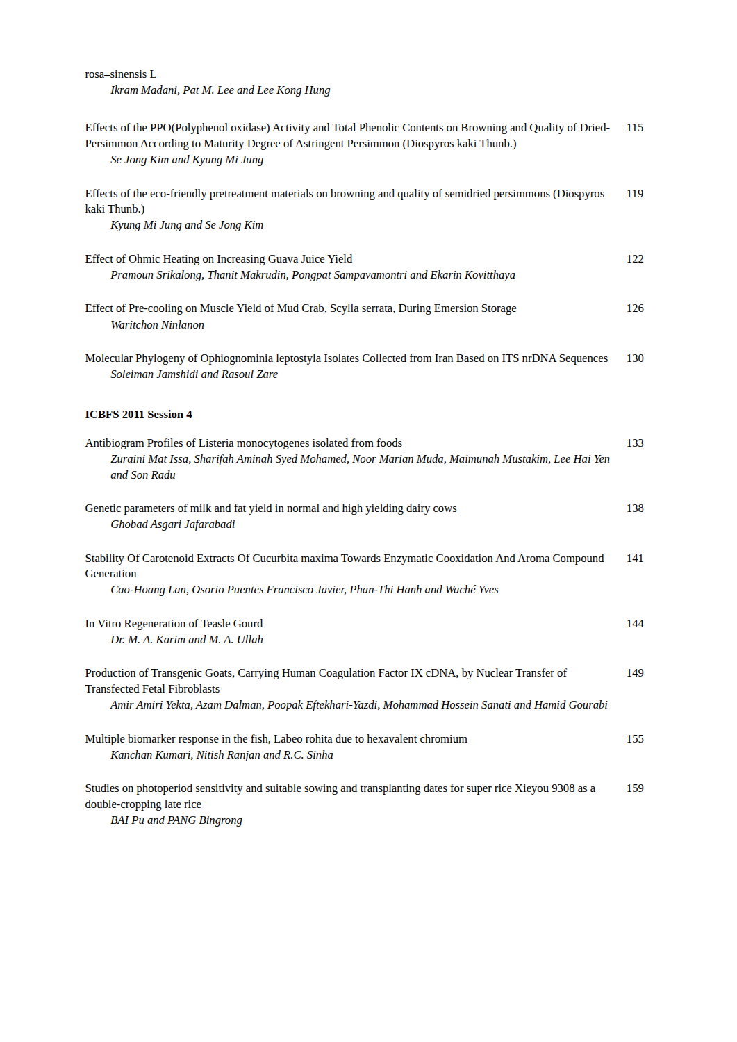rosa–sinensis L Ikram Madani, Pat M. Lee and Lee Kong Hung
Effects of the PPO(Polyphenol oxidase) Activity and Total Phenolic Contents on Browning and Quality of Dried-Persimmon According to Maturity Degree of Astringent Persimmon (Diospyros kaki Thunb.) Se Jong Kim and Kyung Mi Jung
115
Effects of the eco-friendly pretreatment materials on browning and quality of semidried persimmons (Diospyros kaki Thunb.) Kyung Mi Jung and Se Jong Kim
119
Effect of Ohmic Heating on Increasing Guava Juice Yield Pramoun Srikalong, Thanit Makrudin, Pongpat Sampavamontri and Ekarin Kovitthaya
122
Effect of Pre-cooling on Muscle Yield of Mud Crab, Scylla serrata, During Emersion Storage Waritchon Ninlanon
126
Molecular Phylogeny of Ophiognominia leptostyla Isolates Collected from Iran Based on ITS nrDNA Sequences Soleiman Jamshidi and Rasoul Zare
130
ICBFS 2011 Session 4
Antibiogram Profiles of Listeria monocytogenes isolated from foods Zuraini Mat Issa, Sharifah Aminah Syed Mohamed, Noor Marian Muda, Maimunah Mustakim, Lee Hai Yen and Son Radu
133
Genetic parameters of milk and fat yield in normal and high yielding dairy cows Ghobad Asgari Jafarabadi
138
Stability Of Carotenoid Extracts Of Cucurbita maxima Towards Enzymatic Cooxidation And Aroma Compound Generation Cao-Hoang Lan, Osorio Puentes Francisco Javier, Phan-Thi Hanh and Waché Yves
141
In Vitro Regeneration of Teasle Gourd Dr. M. A. Karim and M. A. Ullah
144
Production of Transgenic Goats, Carrying Human Coagulation Factor IX cDNA, by Nuclear Transfer of Transfected Fetal Fibroblasts Amir Amiri Yekta, Azam Dalman, Poopak Eftekhari-Yazdi, Mohammad Hossein Sanati and Hamid Gourabi
149
Multiple biomarker response in the fish, Labeo rohita due to hexavalent chromium Kanchan Kumari, Nitish Ranjan and R.C. Sinha
155
Studies on photoperiod sensitivity and suitable sowing and transplanting dates for super rice Xieyou 9308 as a double-cropping late rice BAI Pu and PANG Bingrong
159